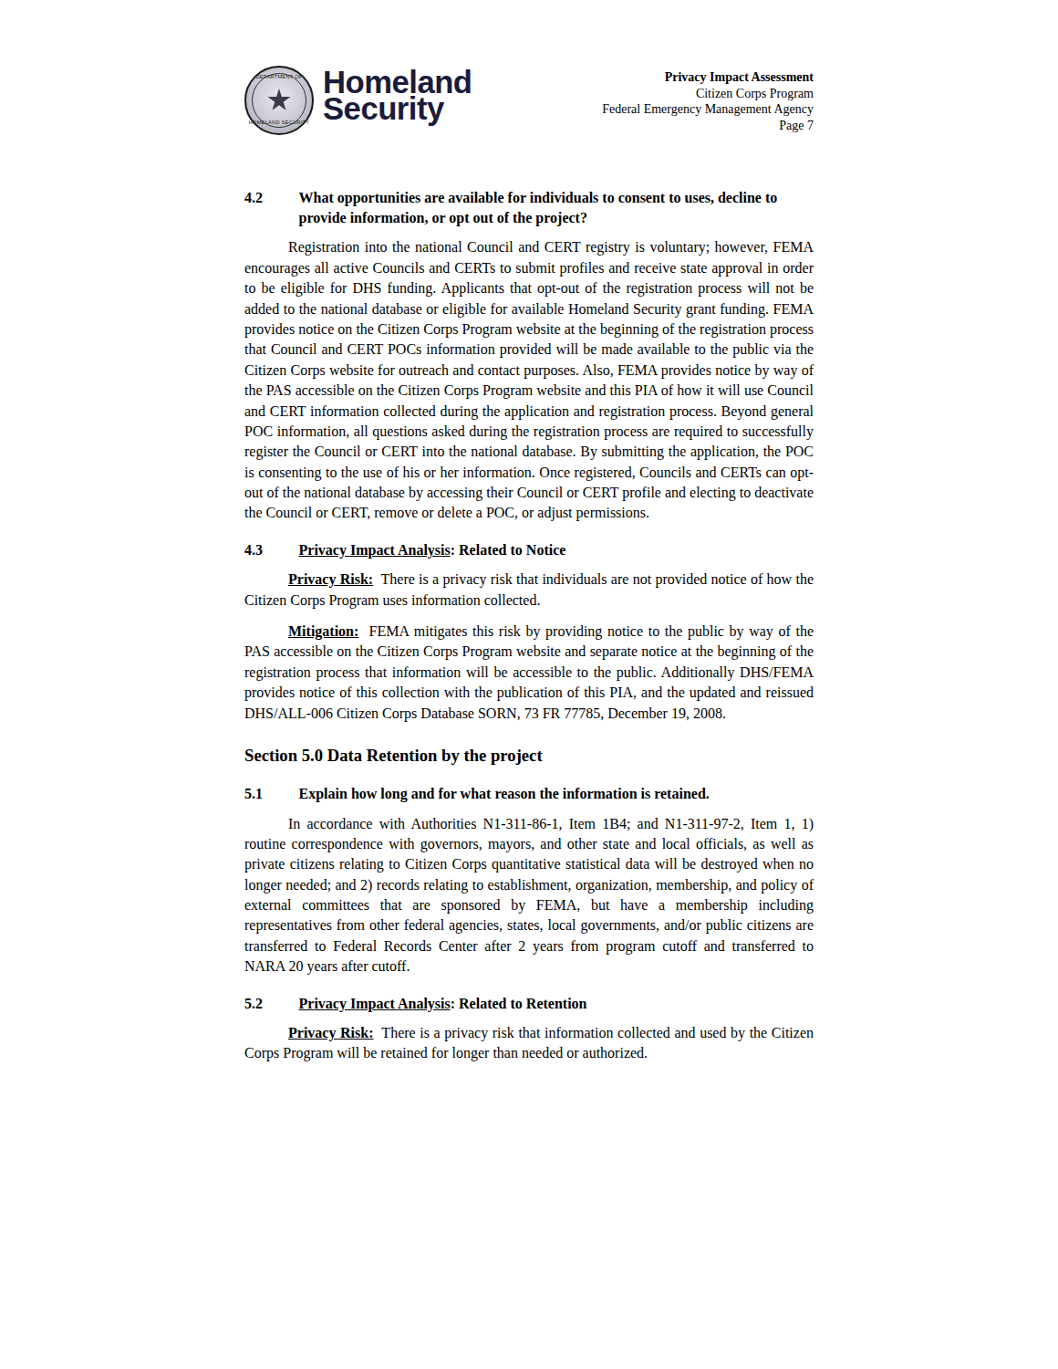Department of
Homeland Security
Homeland Security
Privacy Impact Assessment
Citizen Corps Program
Federal Emergency Management Agency
Page 7
4.2 What opportunities are available for individuals to consent to uses, decline to provide information, or opt out of the project?
Registration into the national Council and CERT registry is voluntary; however, FEMA encourages all active Councils and CERTs to submit profiles and receive state approval in order to be eligible for DHS funding. Applicants that opt-out of the registration process will not be added to the national database or eligible for available Homeland Security grant funding. FEMA provides notice on the Citizen Corps Program website at the beginning of the registration process that Council and CERT POCs information provided will be made available to the public via the Citizen Corps website for outreach and contact purposes. Also, FEMA provides notice by way of the PAS accessible on the Citizen Corps Program website and this PIA of how it will use Council and CERT information collected during the application and registration process. Beyond general POC information, all questions asked during the registration process are required to successfully register the Council or CERT into the national database. By submitting the application, the POC is consenting to the use of his or her information. Once registered, Councils and CERTs can opt-out of the national database by accessing their Council or CERT profile and electing to deactivate the Council or CERT, remove or delete a POC, or adjust permissions.
4.3 Privacy Impact Analysis: Related to Notice
Privacy Risk: There is a privacy risk that individuals are not provided notice of how the Citizen Corps Program uses information collected.
Mitigation: FEMA mitigates this risk by providing notice to the public by way of the PAS accessible on the Citizen Corps Program website and separate notice at the beginning of the registration process that information will be accessible to the public. Additionally DHS/FEMA provides notice of this collection with the publication of this PIA, and the updated and reissued DHS/ALL-006 Citizen Corps Database SORN, 73 FR 77785, December 19, 2008.
Section 5.0 Data Retention by the project
5.1 Explain how long and for what reason the information is retained.
In accordance with Authorities N1-311-86-1, Item 1B4; and N1-311-97-2, Item 1, 1) routine correspondence with governors, mayors, and other state and local officials, as well as private citizens relating to Citizen Corps quantitative statistical data will be destroyed when no longer needed; and 2) records relating to establishment, organization, membership, and policy of external committees that are sponsored by FEMA, but have a membership including representatives from other federal agencies, states, local governments, and/or public citizens are transferred to Federal Records Center after 2 years from program cutoff and transferred to NARA 20 years after cutoff.
5.2 Privacy Impact Analysis: Related to Retention
Privacy Risk: There is a privacy risk that information collected and used by the Citizen Corps Program will be retained for longer than needed or authorized.